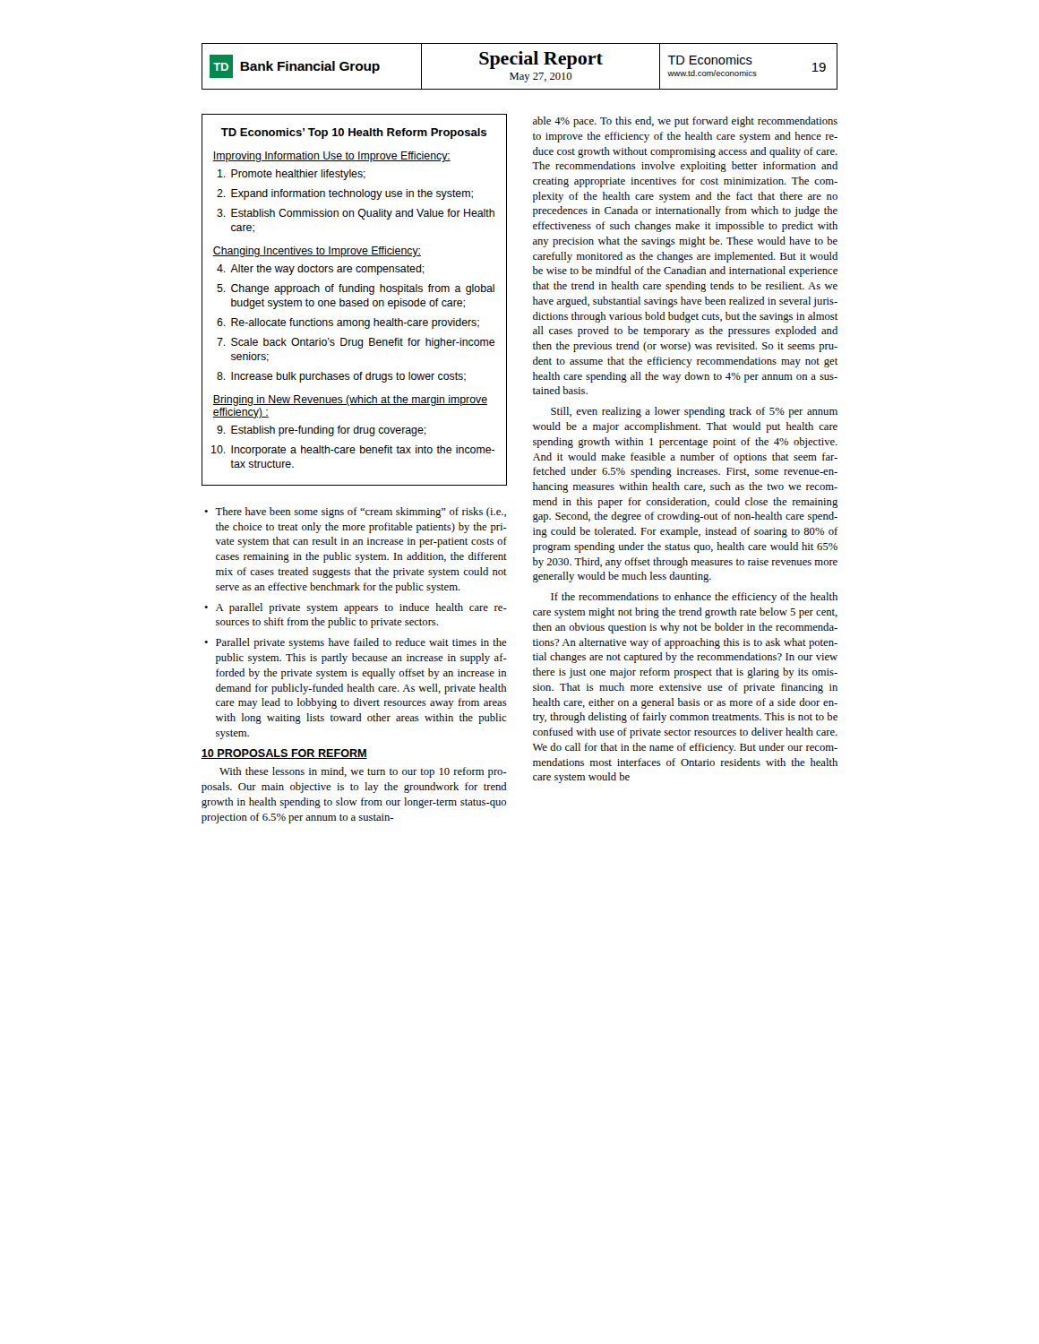TD
Bank Financial Group
Special Report
May 27, 2010
TD Economics
www.td.com/economics
19
TD Economics’ Top 10 Health Reform Proposals
Improving Information Use to Improve Efficiency:
Promote healthier lifestyles;
Expand information technology use in the system;
Establish Commission on Quality and Value for Health care;
Changing Incentives to Improve Efficiency:
Alter the way doctors are compensated;
Change approach of funding hospitals from a global budget system to one based on episode of care;
Re-allocate functions among health-care providers;
Scale back Ontario’s Drug Benefit for higher-income seniors;
Increase bulk purchases of drugs to lower costs;
Bringing in New Revenues (which at the margin improve efficiency) :
Establish pre-funding for drug coverage;
Incorporate a health-care benefit tax into the income-tax structure.
There have been some signs of “cream skimming” of risks (i.e., the choice to treat only the more profitable patients) by the private system that can result in an increase in per-patient costs of cases remaining in the public system. In addition, the different mix of cases treated suggests that the private system could not serve as an effective benchmark for the public system.
A parallel private system appears to induce health care resources to shift from the public to private sectors.
Parallel private systems have failed to reduce wait times in the public system. This is partly because an increase in supply afforded by the private system is equally offset by an increase in demand for publicly-funded health care. As well, private health care may lead to lobbying to divert resources away from areas with long waiting lists toward other areas within the public system.
10 PROPOSALS FOR REFORM
With these lessons in mind, we turn to our top 10 reform proposals. Our main objective is to lay the groundwork for trend growth in health spending to slow from our longer-term status-quo projection of 6.5% per annum to a sustain-
able 4% pace. To this end, we put forward eight recommendations to improve the efficiency of the health care system and hence reduce cost growth without compromising access and quality of care. The recommendations involve exploiting better information and creating appropriate incentives for cost minimization. The complexity of the health care system and the fact that there are no precedences in Canada or internationally from which to judge the effectiveness of such changes make it impossible to predict with any precision what the savings might be. These would have to be carefully monitored as the changes are implemented. But it would be wise to be mindful of the Canadian and international experience that the trend in health care spending tends to be resilient. As we have argued, substantial savings have been realized in several jurisdictions through various bold budget cuts, but the savings in almost all cases proved to be temporary as the pressures exploded and then the previous trend (or worse) was revisited. So it seems prudent to assume that the efficiency recommendations may not get health care spending all the way down to 4% per annum on a sustained basis.
Still, even realizing a lower spending track of 5% per annum would be a major accomplishment. That would put health care spending growth within 1 percentage point of the 4% objective. And it would make feasible a number of options that seem far-fetched under 6.5% spending increases. First, some revenue-enhancing measures within health care, such as the two we recommend in this paper for consideration, could close the remaining gap. Second, the degree of crowding-out of non-health care spending could be tolerated. For example, instead of soaring to 80% of program spending under the status quo, health care would hit 65% by 2030. Third, any offset through measures to raise revenues more generally would be much less daunting.
If the recommendations to enhance the efficiency of the health care system might not bring the trend growth rate below 5 per cent, then an obvious question is why not be bolder in the recommendations? An alternative way of approaching this is to ask what potential changes are not captured by the recommendations? In our view there is just one major reform prospect that is glaring by its omission. That is much more extensive use of private financing in health care, either on a general basis or as more of a side door entry, through delisting of fairly common treatments. This is not to be confused with use of private sector resources to deliver health care. We do call for that in the name of efficiency. But under our recommendations most interfaces of Ontario residents with the health care system would be